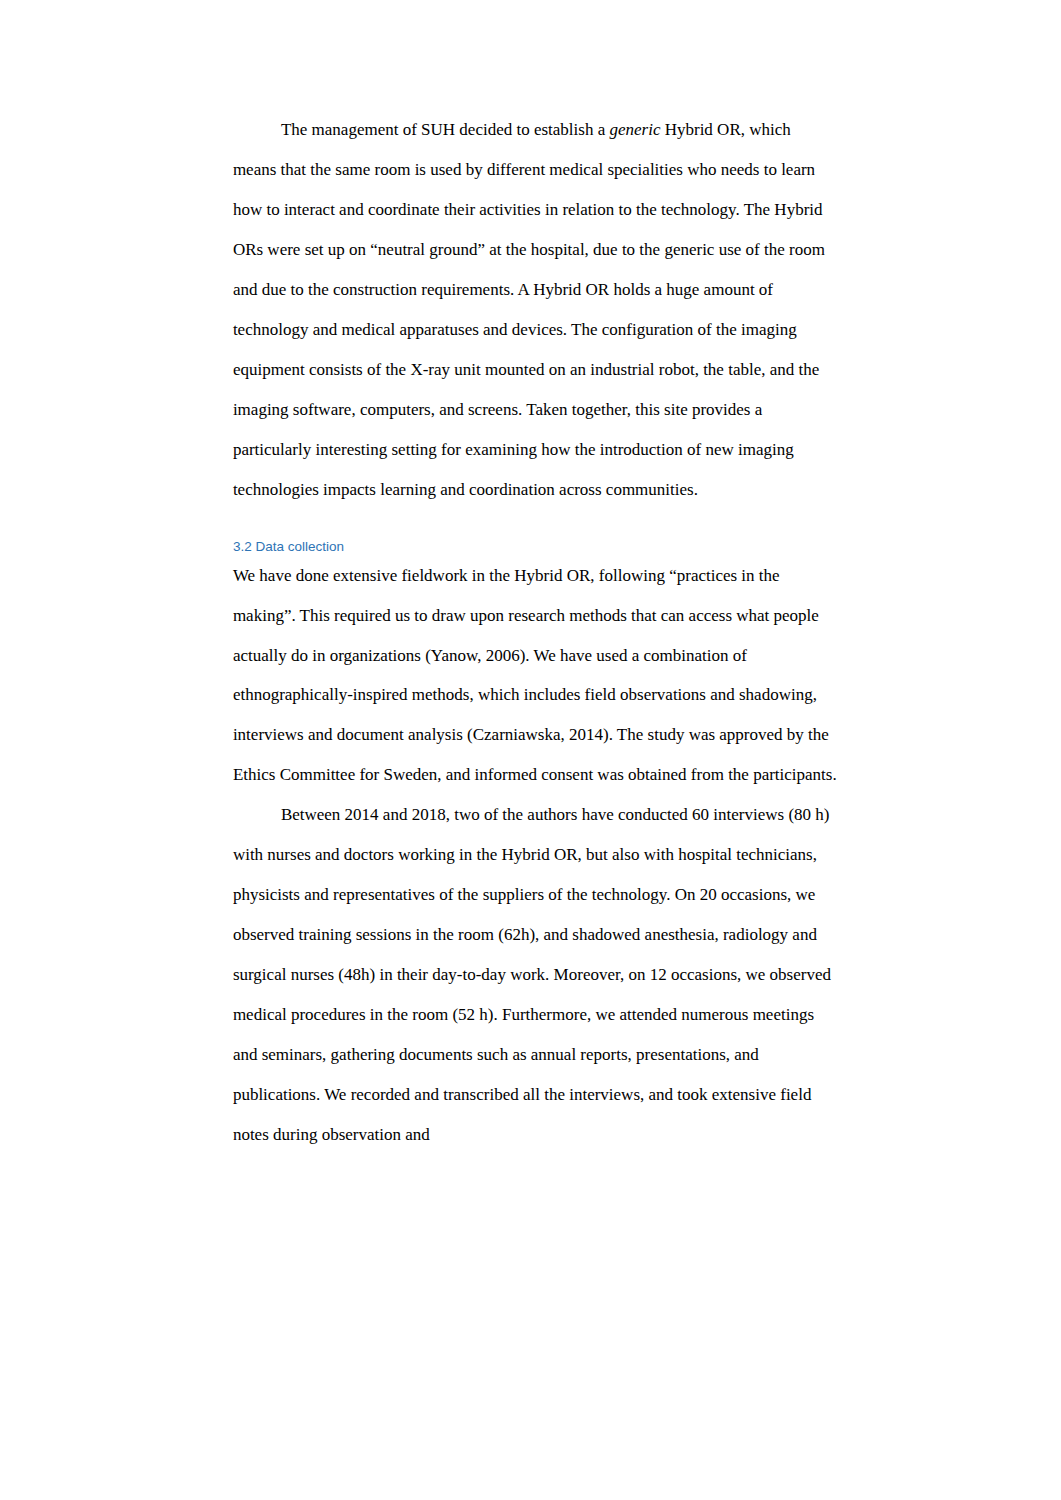The management of SUH decided to establish a generic Hybrid OR, which means that the same room is used by different medical specialities who needs to learn how to interact and coordinate their activities in relation to the technology. The Hybrid ORs were set up on “neutral ground” at the hospital, due to the generic use of the room and due to the construction requirements. A Hybrid OR holds a huge amount of technology and medical apparatuses and devices. The configuration of the imaging equipment consists of the X-ray unit mounted on an industrial robot, the table, and the imaging software, computers, and screens. Taken together, this site provides a particularly interesting setting for examining how the introduction of new imaging technologies impacts learning and coordination across communities.
3.2 Data collection
We have done extensive fieldwork in the Hybrid OR, following “practices in the making”. This required us to draw upon research methods that can access what people actually do in organizations (Yanow, 2006). We have used a combination of ethnographically-inspired methods, which includes field observations and shadowing, interviews and document analysis (Czarniawska, 2014). The study was approved by the Ethics Committee for Sweden, and informed consent was obtained from the participants.
Between 2014 and 2018, two of the authors have conducted 60 interviews (80 h) with nurses and doctors working in the Hybrid OR, but also with hospital technicians, physicists and representatives of the suppliers of the technology. On 20 occasions, we observed training sessions in the room (62h), and shadowed anesthesia, radiology and surgical nurses (48h) in their day-to-day work. Moreover, on 12 occasions, we observed medical procedures in the room (52 h). Furthermore, we attended numerous meetings and seminars, gathering documents such as annual reports, presentations, and publications. We recorded and transcribed all the interviews, and took extensive field notes during observation and